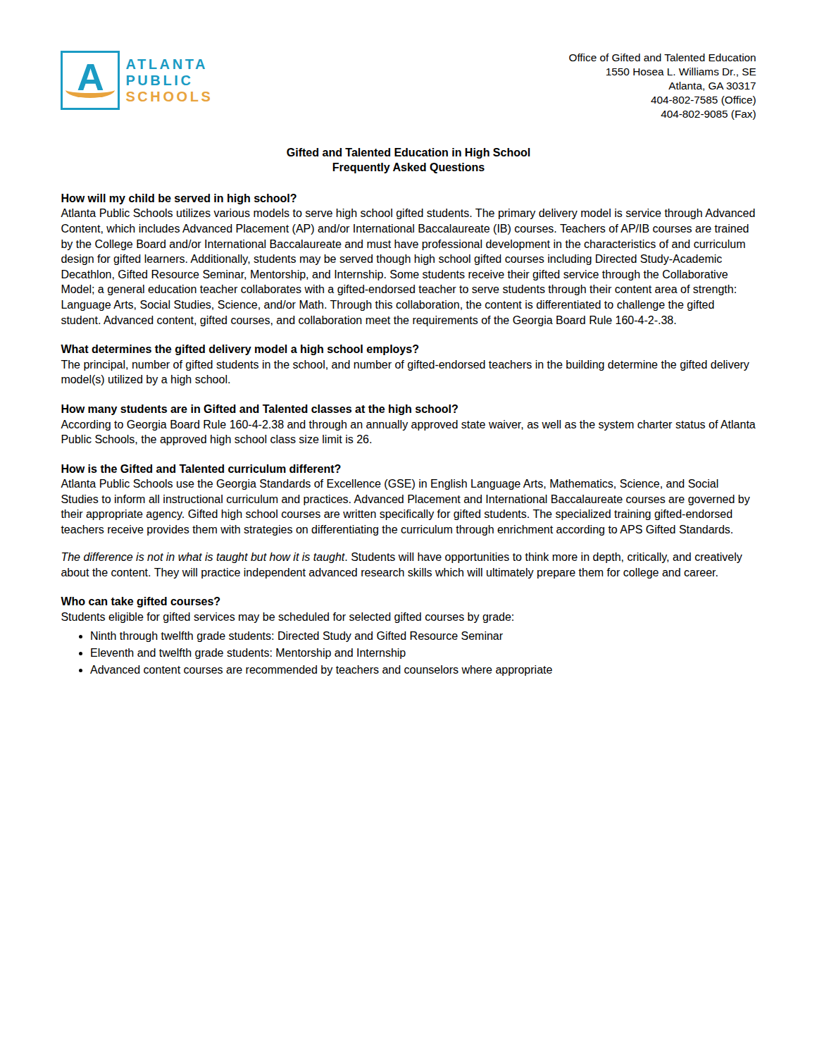A
ATLANTA
PUBLIC
SCHOOLS
Office of Gifted and Talented Education
1550 Hosea L. Williams Dr., SE
Atlanta, GA 30317
404-802-7585 (Office)
404-802-9085 (Fax)
Gifted and Talented Education in High School
Frequently Asked Questions
How will my child be served in high school?
Atlanta Public Schools utilizes various models to serve high school gifted students. The primary delivery model is service through Advanced Content, which includes Advanced Placement (AP) and/or International Baccalaureate (IB) courses. Teachers of AP/IB courses are trained by the College Board and/or International Baccalaureate and must have professional development in the characteristics of and curriculum design for gifted learners. Additionally, students may be served though high school gifted courses including Directed Study-Academic Decathlon, Gifted Resource Seminar, Mentorship, and Internship. Some students receive their gifted service through the Collaborative Model; a general education teacher collaborates with a gifted-endorsed teacher to serve students through their content area of strength: Language Arts, Social Studies, Science, and/or Math. Through this collaboration, the content is differentiated to challenge the gifted student. Advanced content, gifted courses, and collaboration meet the requirements of the Georgia Board Rule 160-4-2-.38.
What determines the gifted delivery model a high school employs?
The principal, number of gifted students in the school, and number of gifted-endorsed teachers in the building determine the gifted delivery model(s) utilized by a high school.
How many students are in Gifted and Talented classes at the high school?
According to Georgia Board Rule 160-4-2.38 and through an annually approved state waiver, as well as the system charter status of Atlanta Public Schools, the approved high school class size limit is 26.
How is the Gifted and Talented curriculum different?
Atlanta Public Schools use the Georgia Standards of Excellence (GSE) in English Language Arts, Mathematics, Science, and Social Studies to inform all instructional curriculum and practices. Advanced Placement and International Baccalaureate courses are governed by their appropriate agency. Gifted high school courses are written specifically for gifted students. The specialized training gifted-endorsed teachers receive provides them with strategies on differentiating the curriculum through enrichment according to APS Gifted Standards.
The difference is not in what is taught but how it is taught. Students will have opportunities to think more in depth, critically, and creatively about the content. They will practice independent advanced research skills which will ultimately prepare them for college and career.
Who can take gifted courses?
Students eligible for gifted services may be scheduled for selected gifted courses by grade:
Ninth through twelfth grade students: Directed Study and Gifted Resource Seminar
Eleventh and twelfth grade students: Mentorship and Internship
Advanced content courses are recommended by teachers and counselors where appropriate